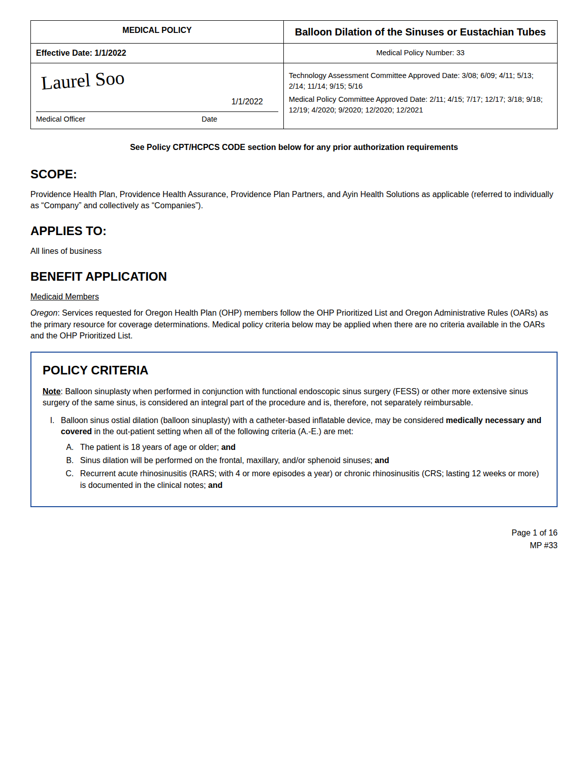| MEDICAL POLICY | Balloon Dilation of the Sinuses or Eustachian Tubes |
| Effective Date: 1/1/2022 | Medical Policy Number: 33 |
| Laurel Soo 1/1/2022 Medical Officer Date | Technology Assessment Committee Approved Date: 3/08; 6/09; 4/11; 5/13; 2/14; 11/14; 9/15; 5/16 Medical Policy Committee Approved Date: 2/11; 4/15; 7/17; 12/17; 3/18; 9/18; 12/19; 4/2020; 9/2020; 12/2020; 12/2021 |
See Policy CPT/HCPCS CODE section below for any prior authorization requirements
SCOPE:
Providence Health Plan, Providence Health Assurance, Providence Plan Partners, and Ayin Health Solutions as applicable (referred to individually as “Company” and collectively as “Companies”).
APPLIES TO:
All lines of business
BENEFIT APPLICATION
Medicaid Members
Oregon: Services requested for Oregon Health Plan (OHP) members follow the OHP Prioritized List and Oregon Administrative Rules (OARs) as the primary resource for coverage determinations. Medical policy criteria below may be applied when there are no criteria available in the OARs and the OHP Prioritized List.
POLICY CRITERIA
Note: Balloon sinuplasty when performed in conjunction with functional endoscopic sinus surgery (FESS) or other more extensive sinus surgery of the same sinus, is considered an integral part of the procedure and is, therefore, not separately reimbursable.
Balloon sinus ostial dilation (balloon sinuplasty) with a catheter-based inflatable device, may be considered medically necessary and covered in the out-patient setting when all of the following criteria (A.-E.) are met:
The patient is 18 years of age or older; and
Sinus dilation will be performed on the frontal, maxillary, and/or sphenoid sinuses; and
Recurrent acute rhinosinusitis (RARS; with 4 or more episodes a year) or chronic rhinosinusitis (CRS; lasting 12 weeks or more) is documented in the clinical notes; and
Page 1 of 16
MP #33